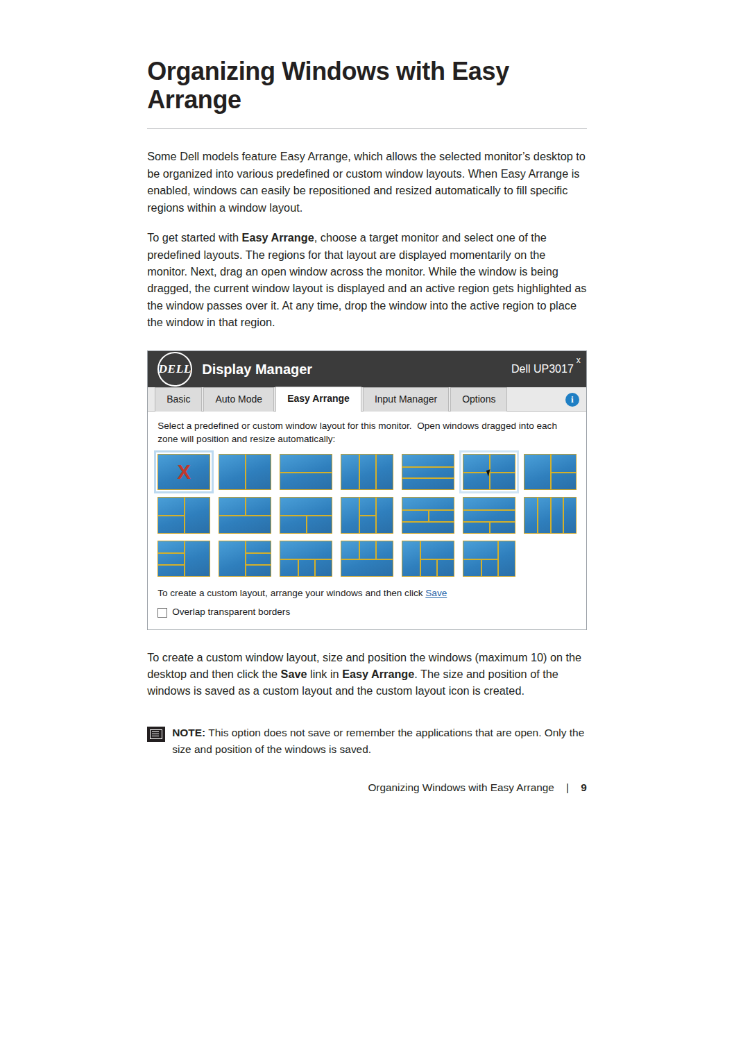Organizing Windows with Easy Arrange
Some Dell models feature Easy Arrange, which allows the selected monitor’s desktop to be organized into various predefined or custom window layouts. When Easy Arrange is enabled, windows can easily be repositioned and resized automatically to fill specific regions within a window layout.
To get started with Easy Arrange, choose a target monitor and select one of the predefined layouts. The regions for that layout are displayed momentarily on the monitor. Next, drag an open window across the monitor. While the window is being dragged, the current window layout is displayed and an active region gets highlighted as the window passes over it. At any time, drop the window into the active region to place the window in that region.
DELL
Display Manager
Dell UP3017
x
Basic
Auto Mode
Easy Arrange
Input Manager
Options
i
Select a predefined or custom window layout for this monitor. Open windows dragged into each zone will position and resize automatically:
X
To create a custom layout, arrange your windows and then click Save
Overlap transparent borders
To create a custom window layout, size and position the windows (maximum 10) on the desktop and then click the Save link in Easy Arrange. The size and position of the windows is saved as a custom layout and the custom layout icon is created.
NOTE: This option does not save or remember the applications that are open. Only the size and position of the windows is saved.
Organizing Windows with Easy Arrange | 9